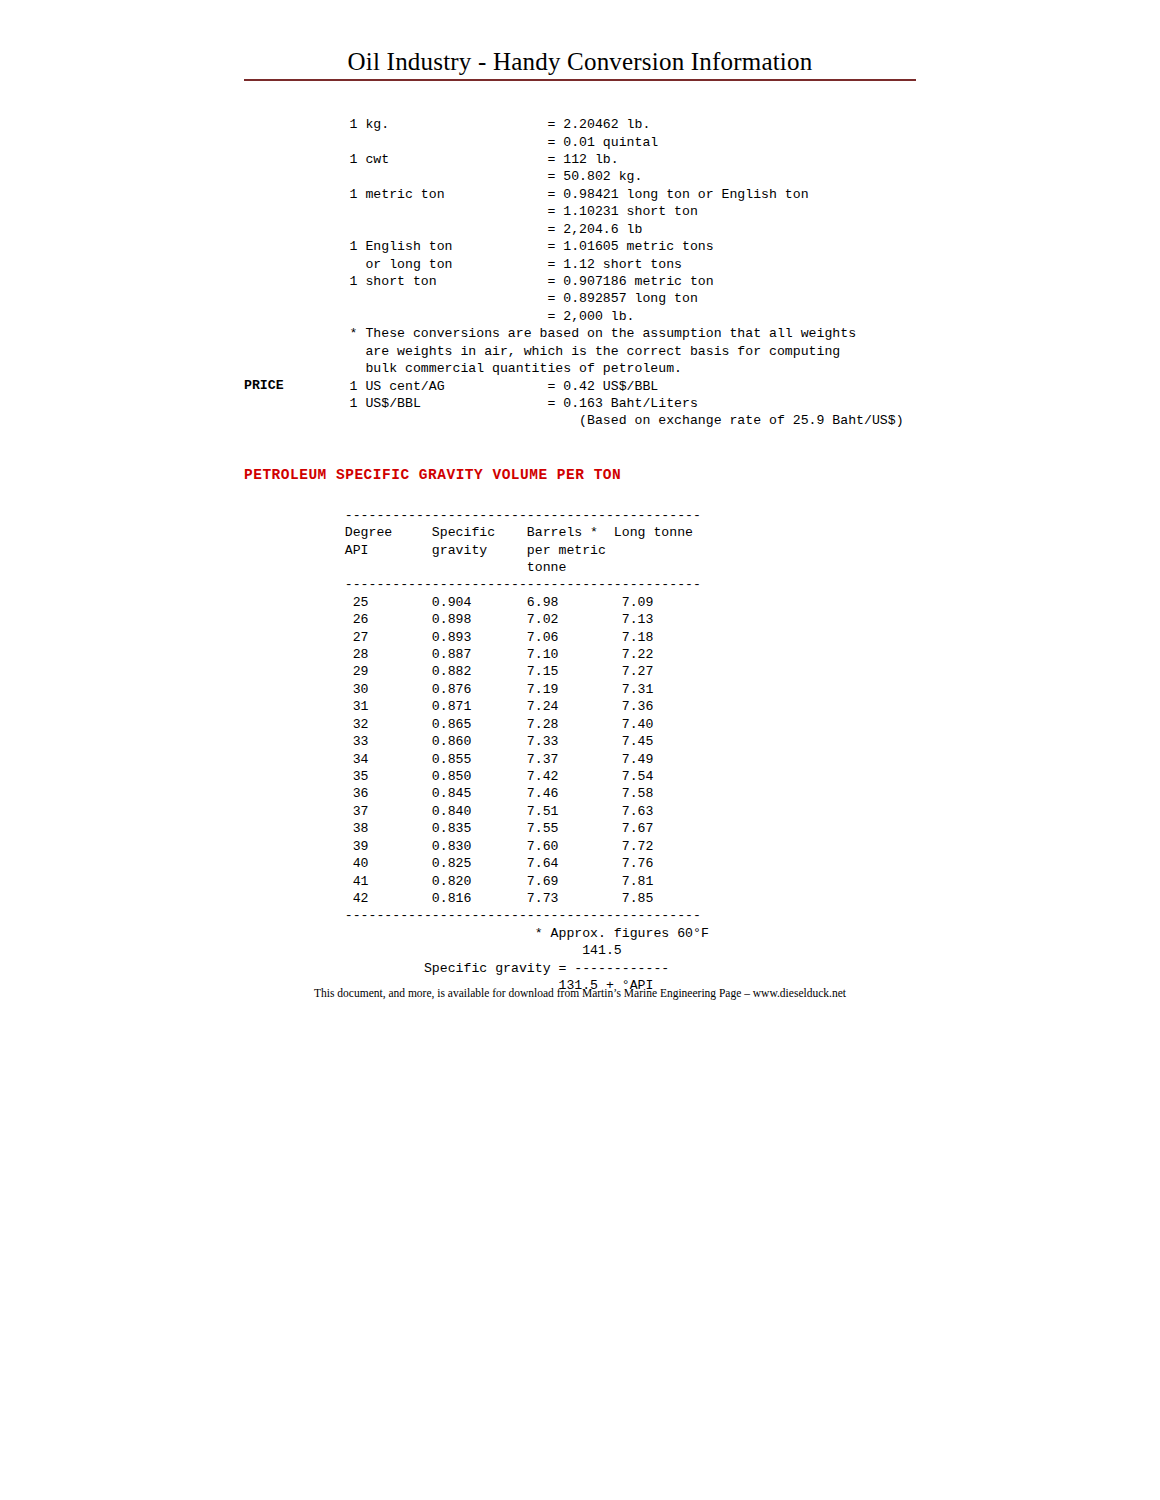Oil Industry - Handy Conversion Information
1 kg.                    = 2.20462 lb.
                         = 0.01 quintal
1 cwt                    = 112 lb.
                         = 50.802 kg.
1 metric ton             = 0.98421 long ton or English ton
                         = 1.10231 short ton
                         = 2,204.6 lb
1 English ton            = 1.01605 metric tons
  or long ton            = 1.12 short tons
1 short ton              = 0.907186 metric ton
                         = 0.892857 long ton
                         = 2,000 lb.
* These conversions are based on the assumption that all weights
  are weights in air, which is the correct basis for computing
  bulk commercial quantities of petroleum.
PRICE
1 US cent/AG             = 0.42 US$/BBL
1 US$/BBL                = 0.163 Baht/Liters
                             (Based on exchange rate of 25.9 Baht/US$)
PETROLEUM SPECIFIC GRAVITY VOLUME PER TON
---------------------------------------------
Degree     Specific    Barrels *  Long tonne
API        gravity     per metric
                       tonne
---------------------------------------------
 25        0.904       6.98        7.09
 26        0.898       7.02        7.13
 27        0.893       7.06        7.18
 28        0.887       7.10        7.22
 29        0.882       7.15        7.27
 30        0.876       7.19        7.31
 31        0.871       7.24        7.36
 32        0.865       7.28        7.40
 33        0.860       7.33        7.45
 34        0.855       7.37        7.49
 35        0.850       7.42        7.54
 36        0.845       7.46        7.58
 37        0.840       7.51        7.63
 38        0.835       7.55        7.67
 39        0.830       7.60        7.72
 40        0.825       7.64        7.76
 41        0.820       7.69        7.81
 42        0.816       7.73        7.85
---------------------------------------------
                        * Approx. figures 60°F
                              141.5
          Specific gravity = ------------
                           131.5 + °API
This document, and more, is available for download from Martin’s Marine Engineering Page – www.dieselduck.net